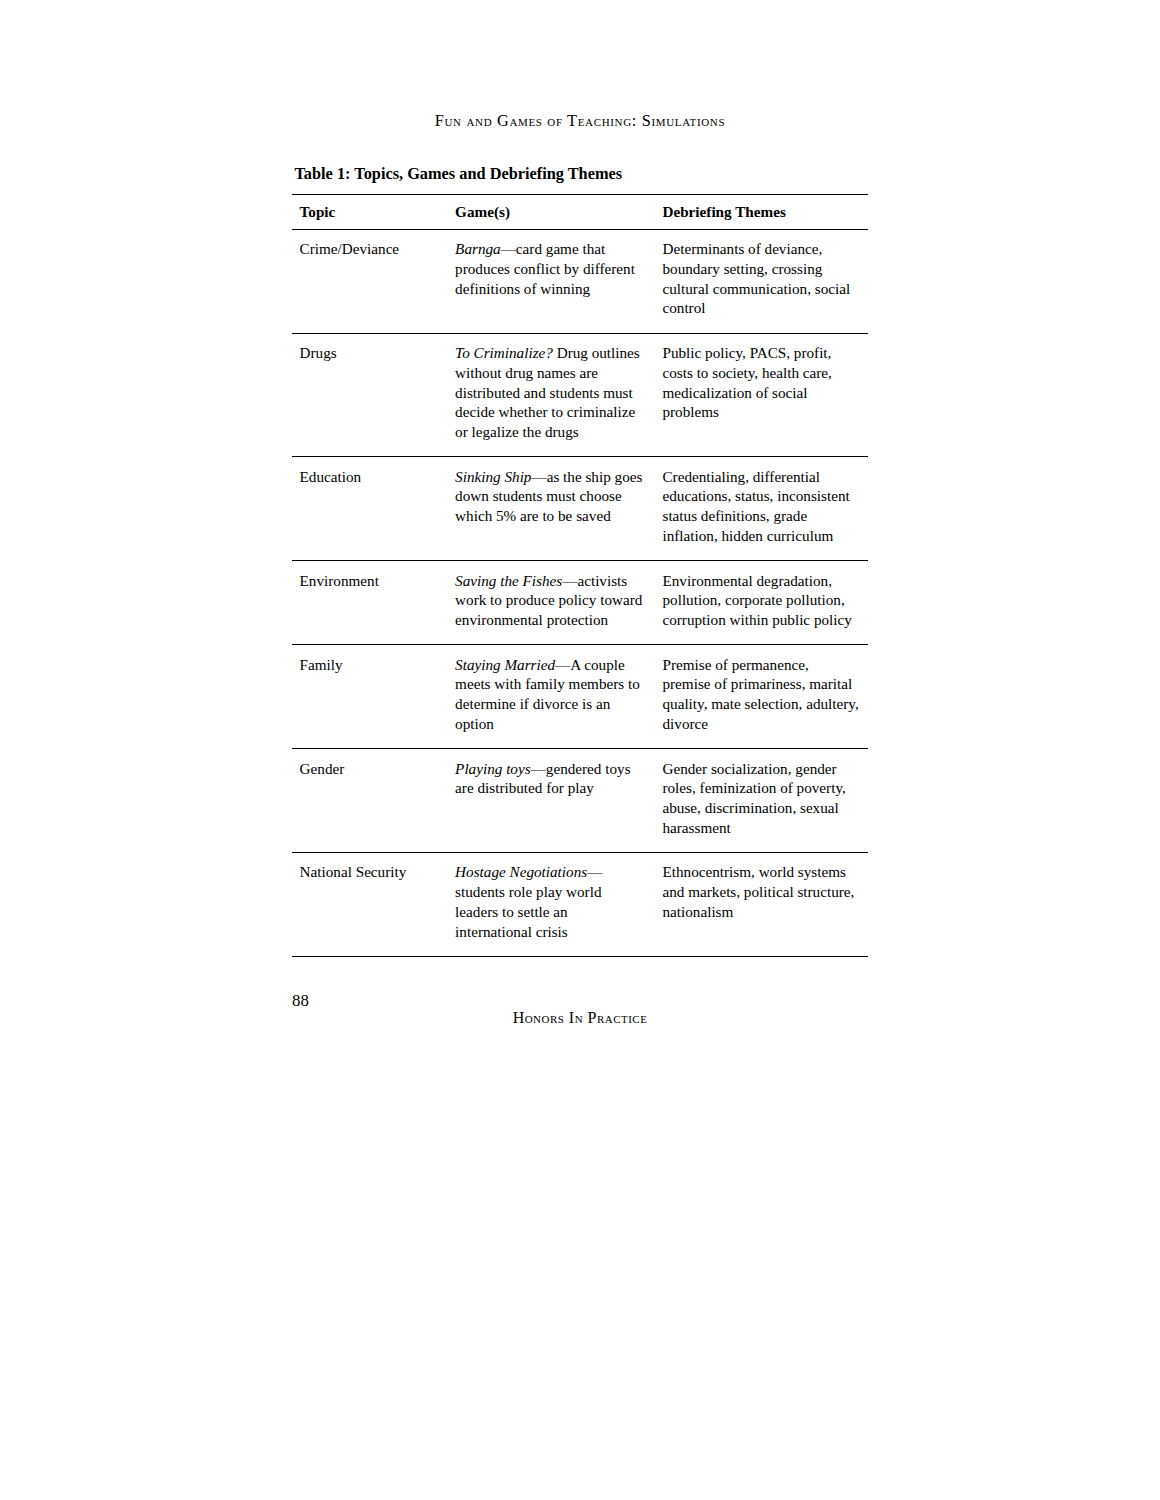Fun and Games of Teaching: Simulations
Table 1: Topics, Games and Debriefing Themes
| Topic | Game(s) | Debriefing Themes |
| --- | --- | --- |
| Crime/Deviance | Barnga —card game that produces conflict by different definitions of winning | Determinants of deviance, boundary setting, crossing cultural communication, social control |
| Drugs | To Criminalize? Drug outlines without drug names are distributed and students must decide whether to criminalize or legalize the drugs | Public policy, PACS, profit, costs to society, health care, medicalization of social problems |
| Education | Sinking Ship —as the ship goes down students must choose which 5% are to be saved | Credentialing, differential educations, status, inconsistent status definitions, grade inflation, hidden curriculum |
| Environment | Saving the Fishes —activists work to produce policy toward environmental protection | Environmental degradation, pollution, corporate pollution, corruption within public policy |
| Family | Staying Married —A couple meets with family members to determine if divorce is an option | Premise of permanence, premise of primariness, marital quality, mate selection, adultery, divorce |
| Gender | Playing toys —gendered toys are distributed for play | Gender socialization, gender roles, feminization of poverty, abuse, discrimination, sexual harassment |
| National Security | Hostage Negotiations —students role play world leaders to settle an international crisis | Ethnocentrism, world systems and markets, political structure, nationalism |
88
Honors In Practice